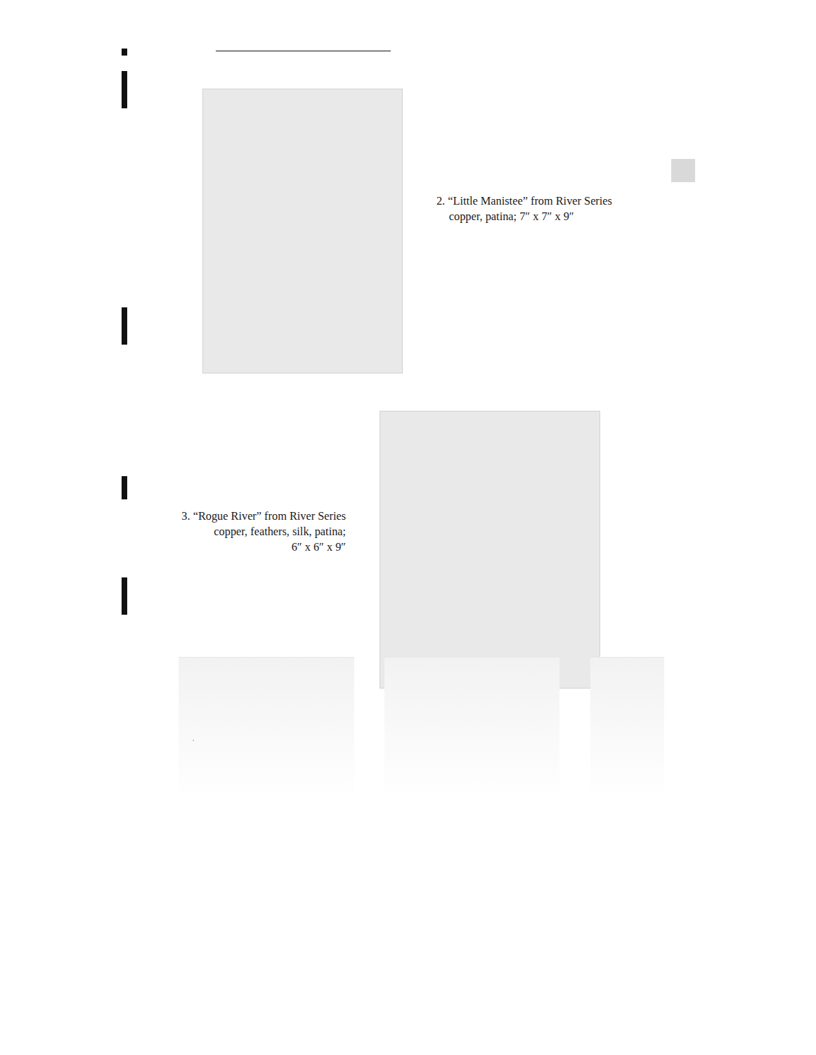2. “Little Manistee” from River Series copper, patina; 7″ x 7″ x 9″
3. “Rogue River” from River Series copper, feathers, silk, patina; 6″ x 6″ x 9″
32
·